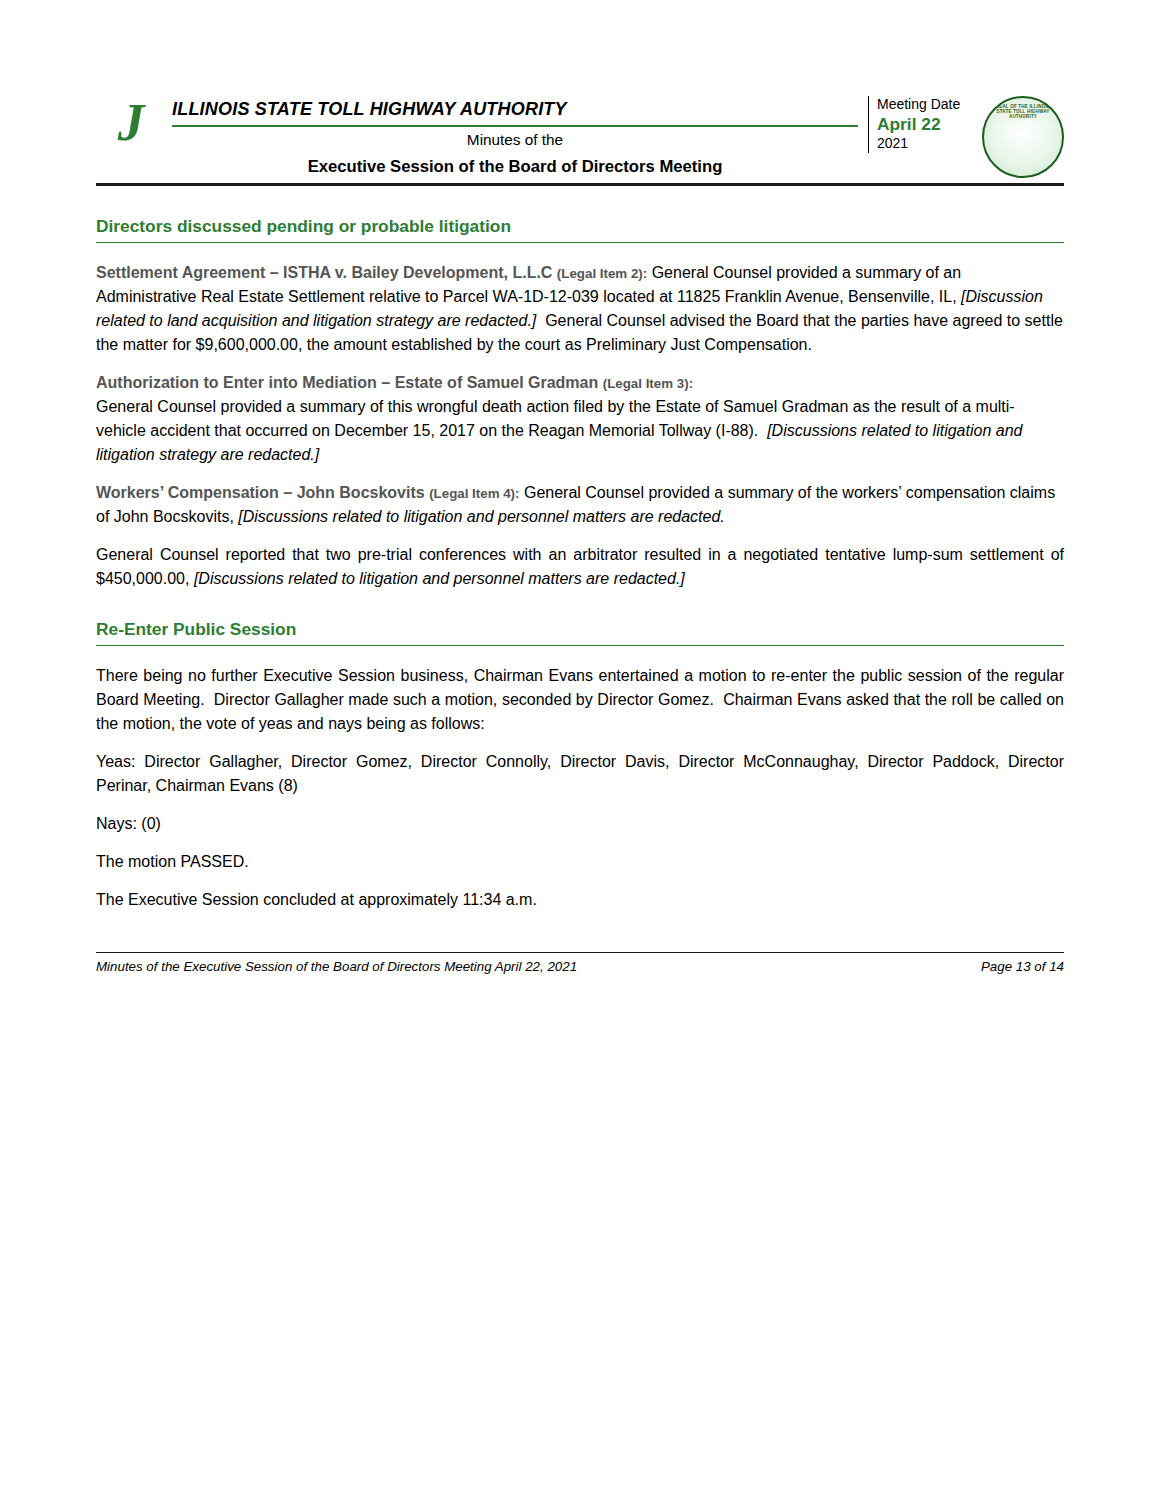J
ILLINOIS STATE TOLL HIGHWAY AUTHORITY
Minutes of the
Executive Session of the Board of Directors Meeting
Meeting Date April 22 2021
Directors discussed pending or probable litigation
Settlement Agreement – ISTHA v. Bailey Development, L.L.C
(Legal Item 2): General Counsel provided a summary of an Administrative Real Estate Settlement relative to Parcel WA-1D-12-039 located at 11825 Franklin Avenue, Bensenville, IL, [Discussion related to land acquisition and litigation strategy are redacted.] General Counsel advised the Board that the parties have agreed to settle the matter for $9,600,000.00, the amount established by the court as Preliminary Just Compensation.
Authorization to Enter into Mediation – Estate of Samuel Gradman
(Legal Item 3):
General Counsel provided a summary of this wrongful death action filed by the Estate of Samuel Gradman as the result of a multi-vehicle accident that occurred on December 15, 2017 on the Reagan Memorial Tollway (I-88). [Discussions related to litigation and litigation strategy are redacted.]
Workers’ Compensation – John Bocskovits
(Legal Item 4): General Counsel provided a summary of the workers’ compensation claims of John Bocskovits, [Discussions related to litigation and personnel matters are redacted.
General Counsel reported that two pre-trial conferences with an arbitrator resulted in a negotiated tentative lump-sum settlement of $450,000.00, [Discussions related to litigation and personnel matters are redacted.]
Re-Enter Public Session
There being no further Executive Session business, Chairman Evans entertained a motion to re-enter the public session of the regular Board Meeting. Director Gallagher made such a motion, seconded by Director Gomez. Chairman Evans asked that the roll be called on the motion, the vote of yeas and nays being as follows:
Yeas: Director Gallagher, Director Gomez, Director Connolly, Director Davis, Director McConnaughay, Director Paddock, Director Perinar, Chairman Evans (8)
Nays: (0)
The motion PASSED.
The Executive Session concluded at approximately 11:34 a.m.
Minutes of the Executive Session of the Board of Directors Meeting April 22, 2021 Page 13 of 14